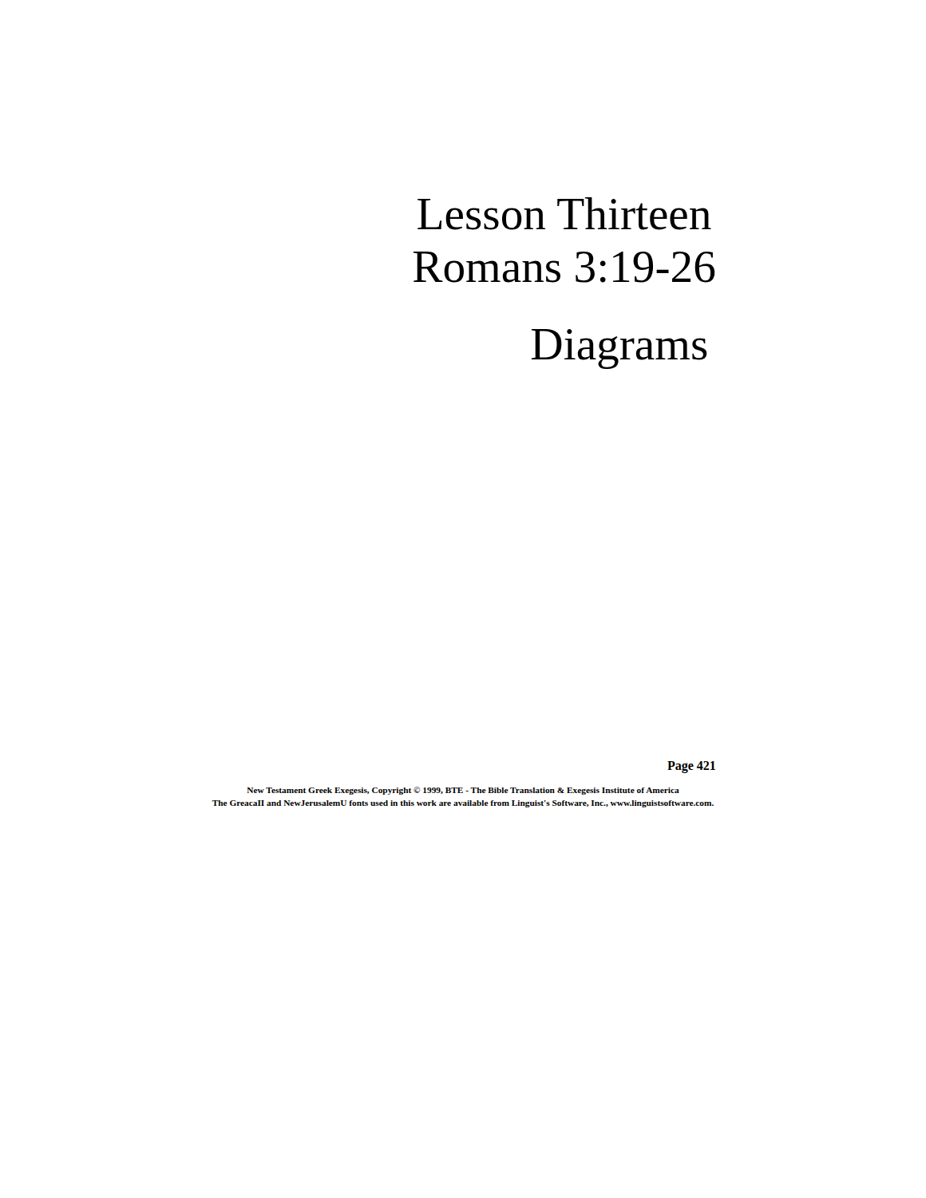Lesson Thirteen
Romans 3:19-26
Diagrams
Page 421
New Testament Greek Exegesis, Copyright © 1999, BTE - The Bible Translation & Exegesis Institute of America
The GreacaII and NewJerusalemU fonts used in this work are available from Linguist's Software, Inc., www.linguistsoftware.com.